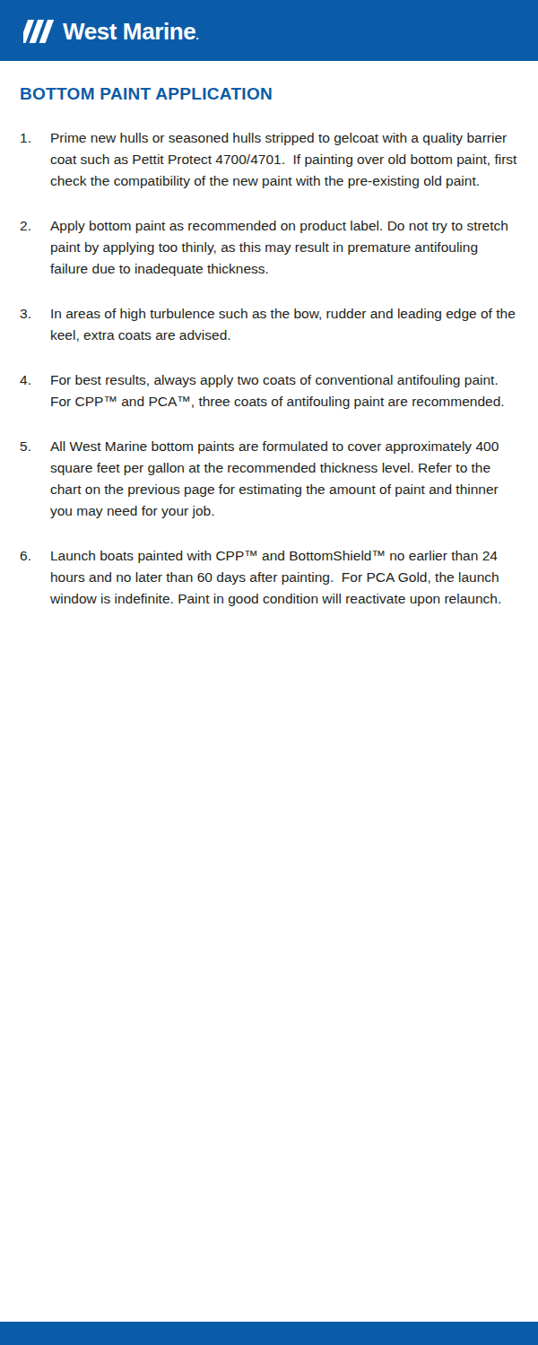West Marine.
Bottom Paint Application
Prime new hulls or seasoned hulls stripped to gelcoat with a quality barrier coat such as Pettit Protect 4700/4701. If painting over old bottom paint, first check the compatibility of the new paint with the pre-existing old paint.
Apply bottom paint as recommended on product label. Do not try to stretch paint by applying too thinly, as this may result in premature antifouling failure due to inadequate thickness.
In areas of high turbulence such as the bow, rudder and leading edge of the keel, extra coats are advised.
For best results, always apply two coats of conventional antifouling paint. For CPP™ and PCA™, three coats of antifouling paint are recommended.
All West Marine bottom paints are formulated to cover approximately 400 square feet per gallon at the recommended thickness level. Refer to the chart on the previous page for estimating the amount of paint and thinner you may need for your job.
Launch boats painted with CPP™ and BottomShield™ no earlier than 24 hours and no later than 60 days after painting. For PCA Gold, the launch window is indefinite. Paint in good condition will reactivate upon relaunch.